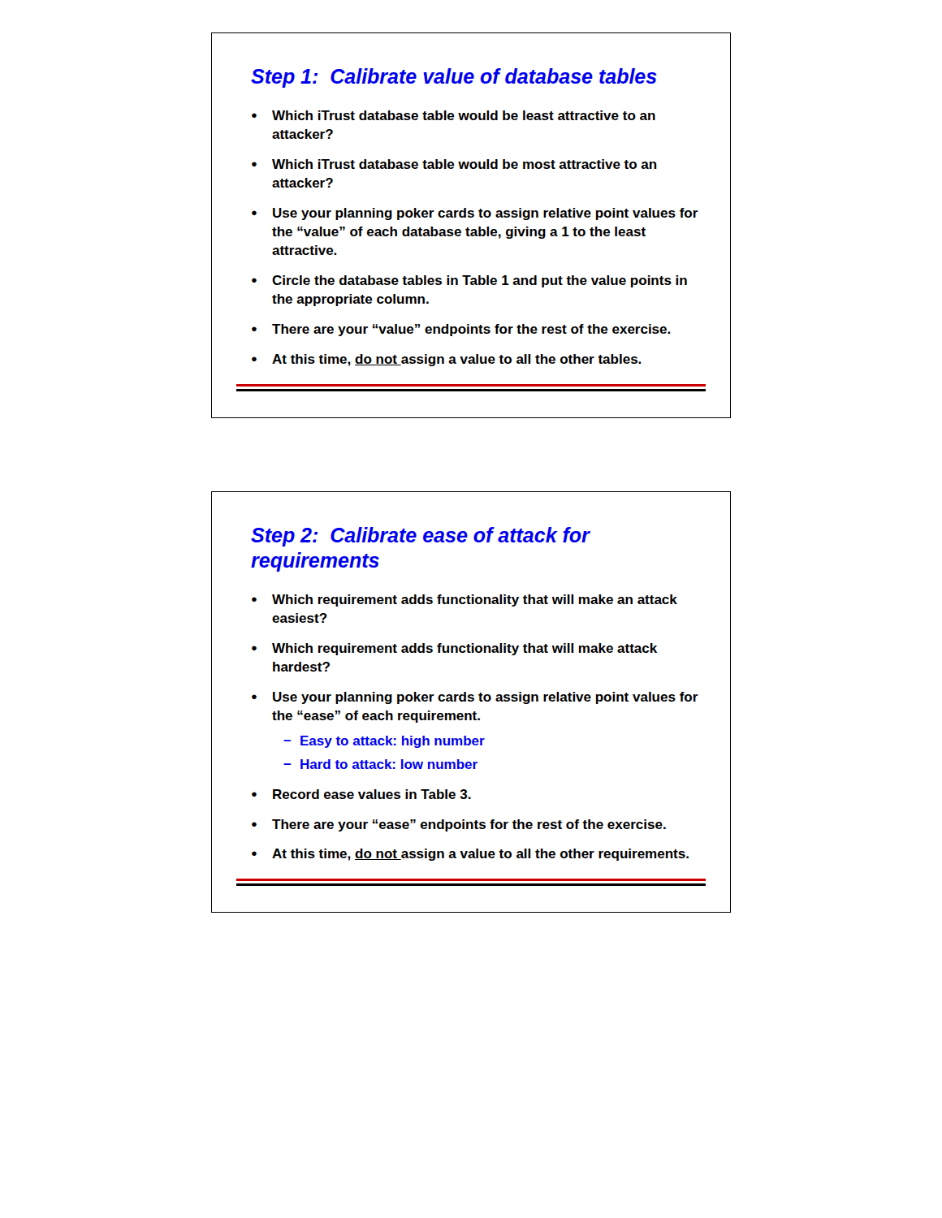Step 1: Calibrate value of database tables
Which iTrust database table would be least attractive to an attacker?
Which iTrust database table would be most attractive to an attacker?
Use your planning poker cards to assign relative point values for the “value” of each database table, giving a 1 to the least attractive.
Circle the database tables in Table 1 and put the value points in the appropriate column.
There are your “value” endpoints for the rest of the exercise.
At this time, do not assign a value to all the other tables.
Step 2: Calibrate ease of attack for requirements
Which requirement adds functionality that will make an attack easiest?
Which requirement adds functionality that will make attack hardest?
Use your planning poker cards to assign relative point values for the “ease” of each requirement.
Easy to attack: high number
Hard to attack: low number
Record ease values in Table 3.
There are your “ease” endpoints for the rest of the exercise.
At this time, do not assign a value to all the other requirements.